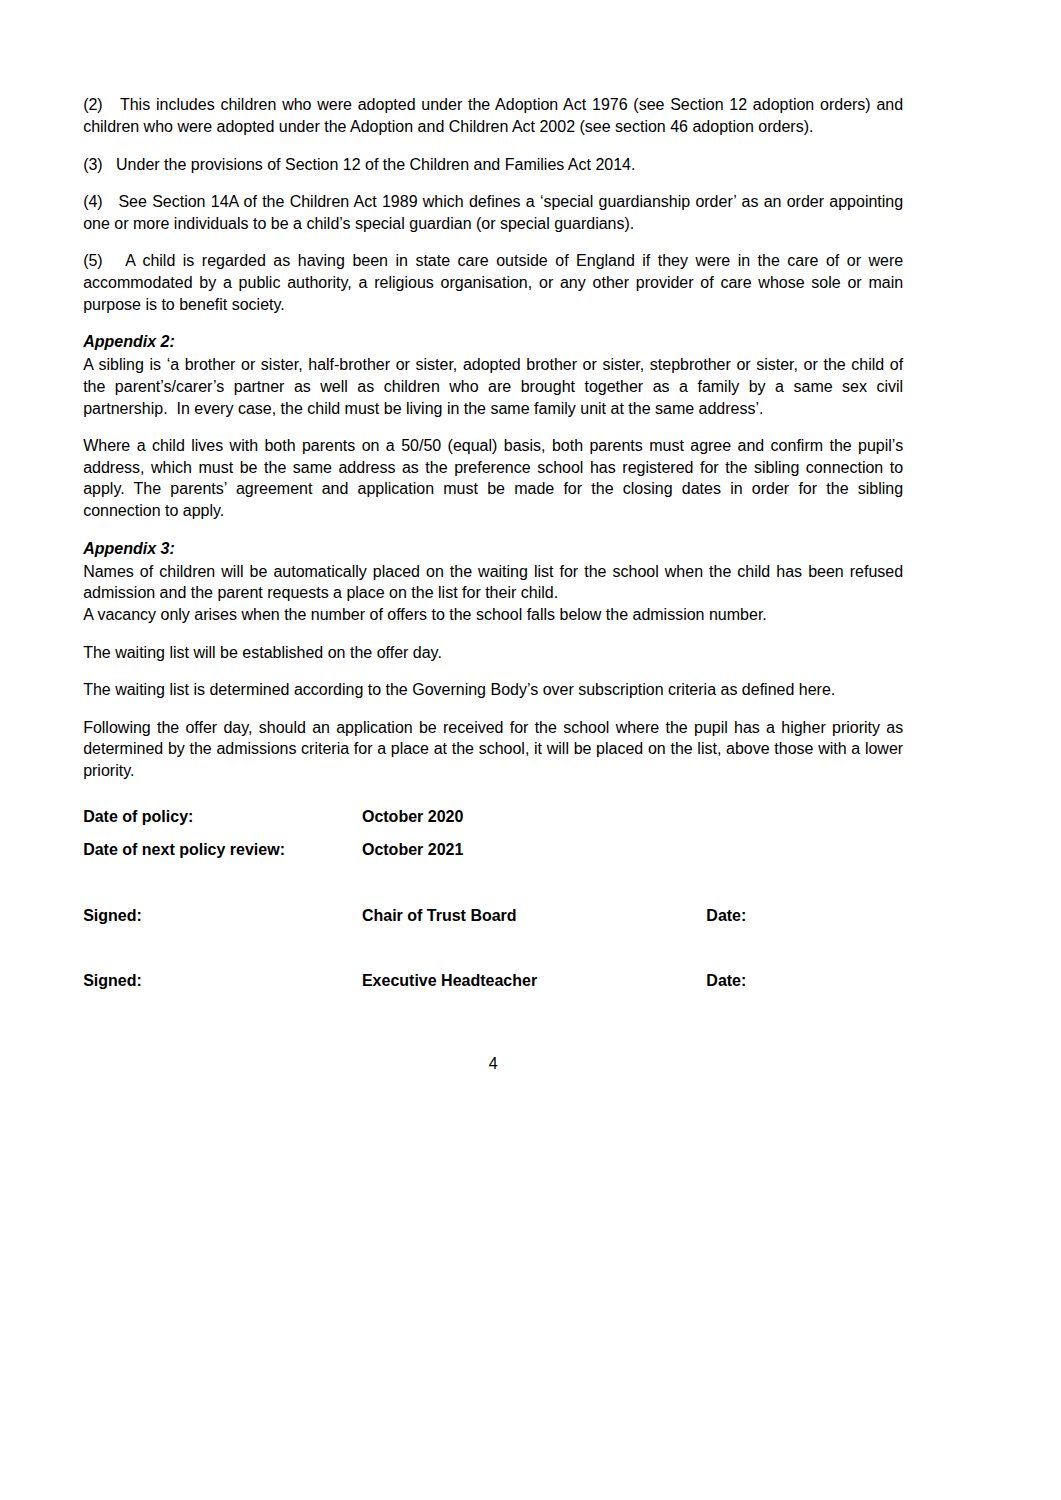(2) This includes children who were adopted under the Adoption Act 1976 (see Section 12 adoption orders) and children who were adopted under the Adoption and Children Act 2002 (see section 46 adoption orders).
(3) Under the provisions of Section 12 of the Children and Families Act 2014.
(4) See Section 14A of the Children Act 1989 which defines a ‘special guardianship order’ as an order appointing one or more individuals to be a child’s special guardian (or special guardians).
(5) A child is regarded as having been in state care outside of England if they were in the care of or were accommodated by a public authority, a religious organisation, or any other provider of care whose sole or main purpose is to benefit society.
Appendix 2:
A sibling is ‘a brother or sister, half-brother or sister, adopted brother or sister, stepbrother or sister, or the child of the parent’s/carer’s partner as well as children who are brought together as a family by a same sex civil partnership. In every case, the child must be living in the same family unit at the same address’.
Where a child lives with both parents on a 50/50 (equal) basis, both parents must agree and confirm the pupil’s address, which must be the same address as the preference school has registered for the sibling connection to apply. The parents’ agreement and application must be made for the closing dates in order for the sibling connection to apply.
Appendix 3:
Names of children will be automatically placed on the waiting list for the school when the child has been refused admission and the parent requests a place on the list for their child.
A vacancy only arises when the number of offers to the school falls below the admission number.
The waiting list will be established on the offer day.
The waiting list is determined according to the Governing Body’s over subscription criteria as defined here.
Following the offer day, should an application be received for the school where the pupil has a higher priority as determined by the admissions criteria for a place at the school, it will be placed on the list, above those with a lower priority.
| Date of policy: | October 2020 | |
| Date of next policy review: | October 2021 | |
| Signed: | Chair of Trust Board | Date: |
| Signed: | Executive Headteacher | Date: |
4